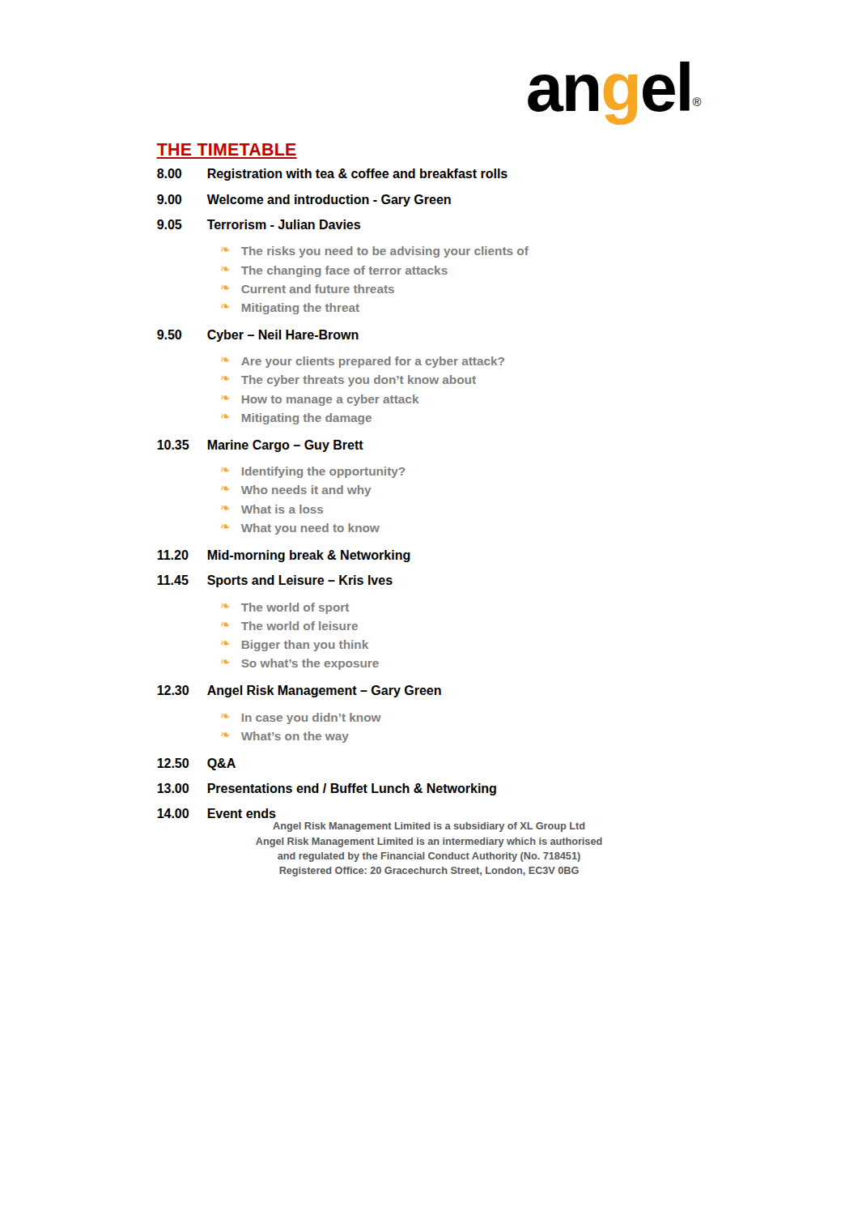angel®
THE TIMETABLE
8.00
Registration with tea & coffee and breakfast rolls
9.00
Welcome and introduction - Gary Green
9.05
Terrorism - Julian Davies
The risks you need to be advising your clients of
The changing face of terror attacks
Current and future threats
Mitigating the threat
9.50
Cyber – Neil Hare-Brown
Are your clients prepared for a cyber attack?
The cyber threats you don’t know about
How to manage a cyber attack
Mitigating the damage
10.35
Marine Cargo – Guy Brett
Identifying the opportunity?
Who needs it and why
What is a loss
What you need to know
11.20
Mid-morning break & Networking
11.45
Sports and Leisure – Kris Ives
The world of sport
The world of leisure
Bigger than you think
So what’s the exposure
12.30
Angel Risk Management – Gary Green
In case you didn’t know
What’s on the way
12.50
Q&A
13.00
Presentations end / Buffet Lunch & Networking
14.00
Event ends
Angel Risk Management Limited is a subsidiary of XL Group Ltd
Angel Risk Management Limited is an intermediary which is authorised
and regulated by the Financial Conduct Authority (No. 718451)
Registered Office: 20 Gracechurch Street, London, EC3V 0BG